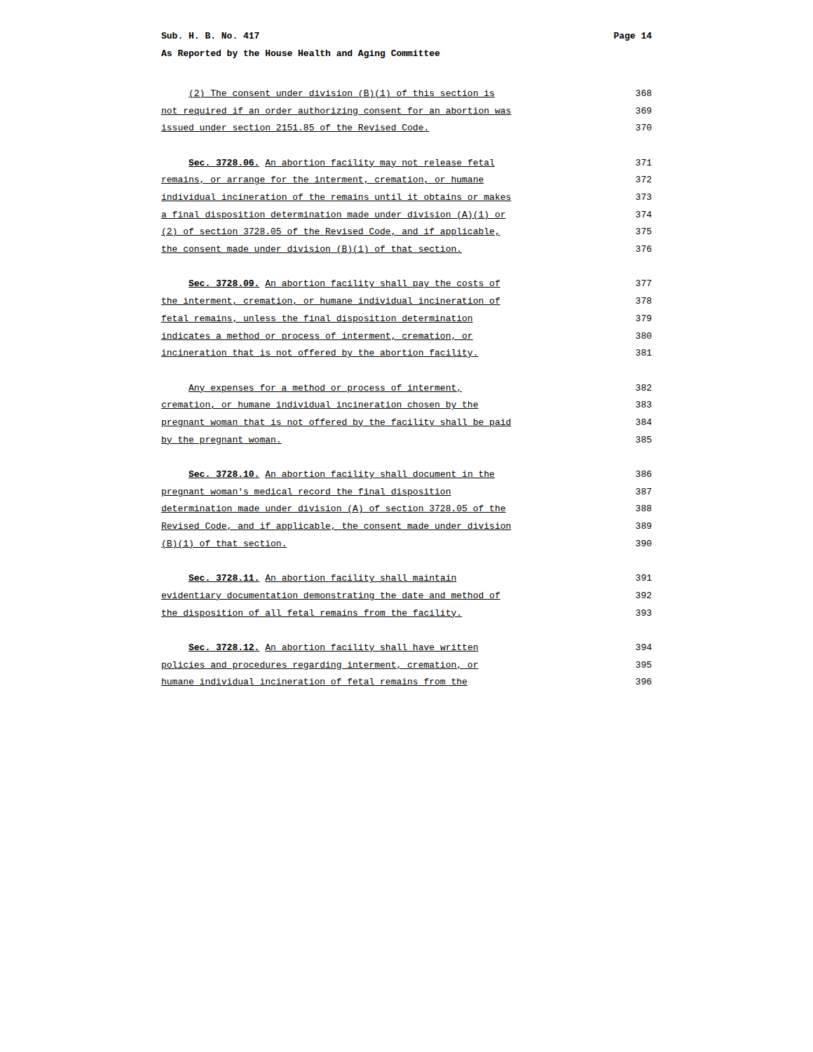Sub. H. B. No. 417
As Reported by the House Health and Aging Committee
Page 14
(2) The consent under division (B)(1) of this section is 368
not required if an order authorizing consent for an abortion was 369
issued under section 2151.85 of the Revised Code. 370
Sec. 3728.06. An abortion facility may not release fetal 371
remains, or arrange for the interment, cremation, or humane 372
individual incineration of the remains until it obtains or makes 373
a final disposition determination made under division (A)(1) or 374
(2) of section 3728.05 of the Revised Code, and if applicable, 375
the consent made under division (B)(1) of that section. 376
Sec. 3728.09. An abortion facility shall pay the costs of 377
the interment, cremation, or humane individual incineration of 378
fetal remains, unless the final disposition determination 379
indicates a method or process of interment, cremation, or 380
incineration that is not offered by the abortion facility. 381
Any expenses for a method or process of interment, 382
cremation, or humane individual incineration chosen by the 383
pregnant woman that is not offered by the facility shall be paid 384
by the pregnant woman. 385
Sec. 3728.10. An abortion facility shall document in the 386
pregnant woman's medical record the final disposition 387
determination made under division (A) of section 3728.05 of the 388
Revised Code, and if applicable, the consent made under division 389
(B)(1) of that section. 390
Sec. 3728.11. An abortion facility shall maintain 391
evidentiary documentation demonstrating the date and method of 392
the disposition of all fetal remains from the facility. 393
Sec. 3728.12. An abortion facility shall have written 394
policies and procedures regarding interment, cremation, or 395
humane individual incineration of fetal remains from the 396